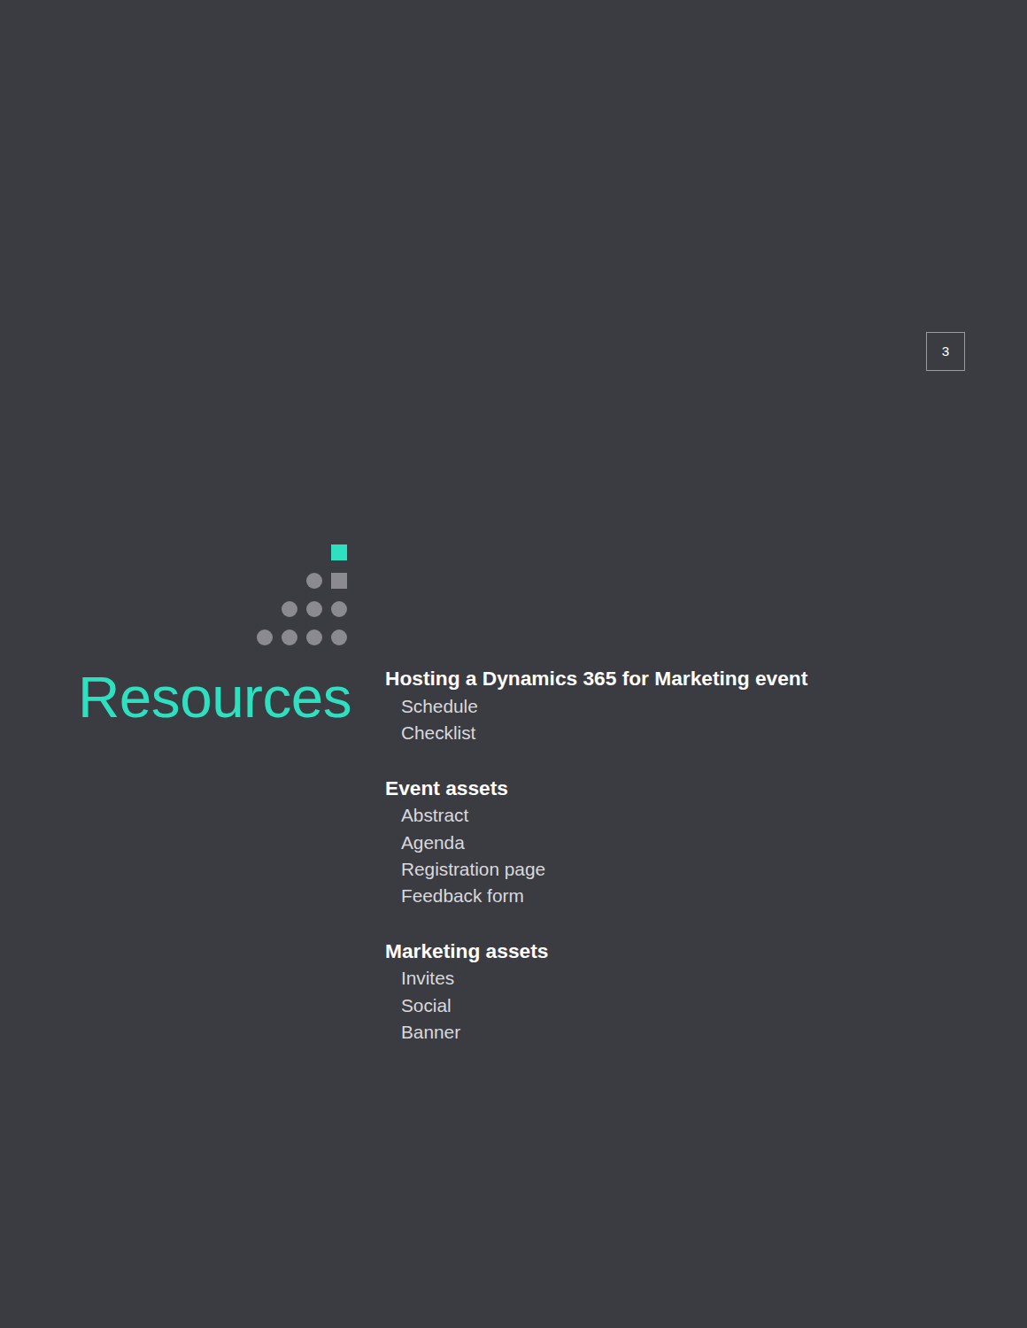3
Resources
Hosting a Dynamics 365 for Marketing event
Schedule
Checklist
Event assets
Abstract
Agenda
Registration page
Feedback form
Marketing assets
Invites
Social
Banner